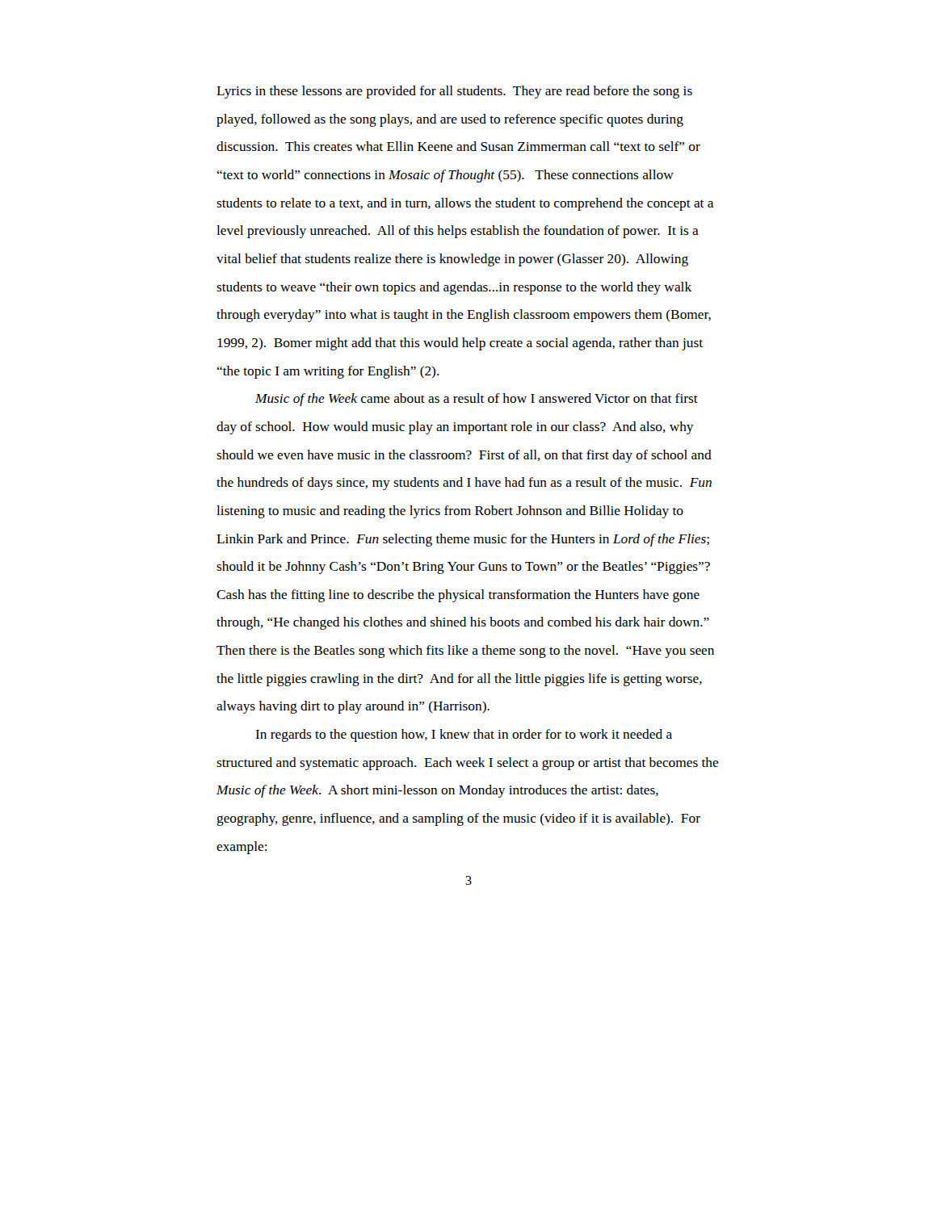Lyrics in these lessons are provided for all students. They are read before the song is played, followed as the song plays, and are used to reference specific quotes during discussion. This creates what Ellin Keene and Susan Zimmerman call “text to self” or “text to world” connections in Mosaic of Thought (55). These connections allow students to relate to a text, and in turn, allows the student to comprehend the concept at a level previously unreached. All of this helps establish the foundation of power. It is a vital belief that students realize there is knowledge in power (Glasser 20). Allowing students to weave “their own topics and agendas...in response to the world they walk through everyday” into what is taught in the English classroom empowers them (Bomer, 1999, 2). Bomer might add that this would help create a social agenda, rather than just “the topic I am writing for English” (2).
Music of the Week came about as a result of how I answered Victor on that first day of school. How would music play an important role in our class? And also, why should we even have music in the classroom? First of all, on that first day of school and the hundreds of days since, my students and I have had fun as a result of the music. Fun listening to music and reading the lyrics from Robert Johnson and Billie Holiday to Linkin Park and Prince. Fun selecting theme music for the Hunters in Lord of the Flies; should it be Johnny Cash’s “Don’t Bring Your Guns to Town” or the Beatles’ “Piggies”? Cash has the fitting line to describe the physical transformation the Hunters have gone through, “He changed his clothes and shined his boots and combed his dark hair down.” Then there is the Beatles song which fits like a theme song to the novel. “Have you seen the little piggies crawling in the dirt? And for all the little piggies life is getting worse, always having dirt to play around in” (Harrison).
In regards to the question how, I knew that in order for to work it needed a structured and systematic approach. Each week I select a group or artist that becomes the Music of the Week. A short mini-lesson on Monday introduces the artist: dates, geography, genre, influence, and a sampling of the music (video if it is available). For example:
3